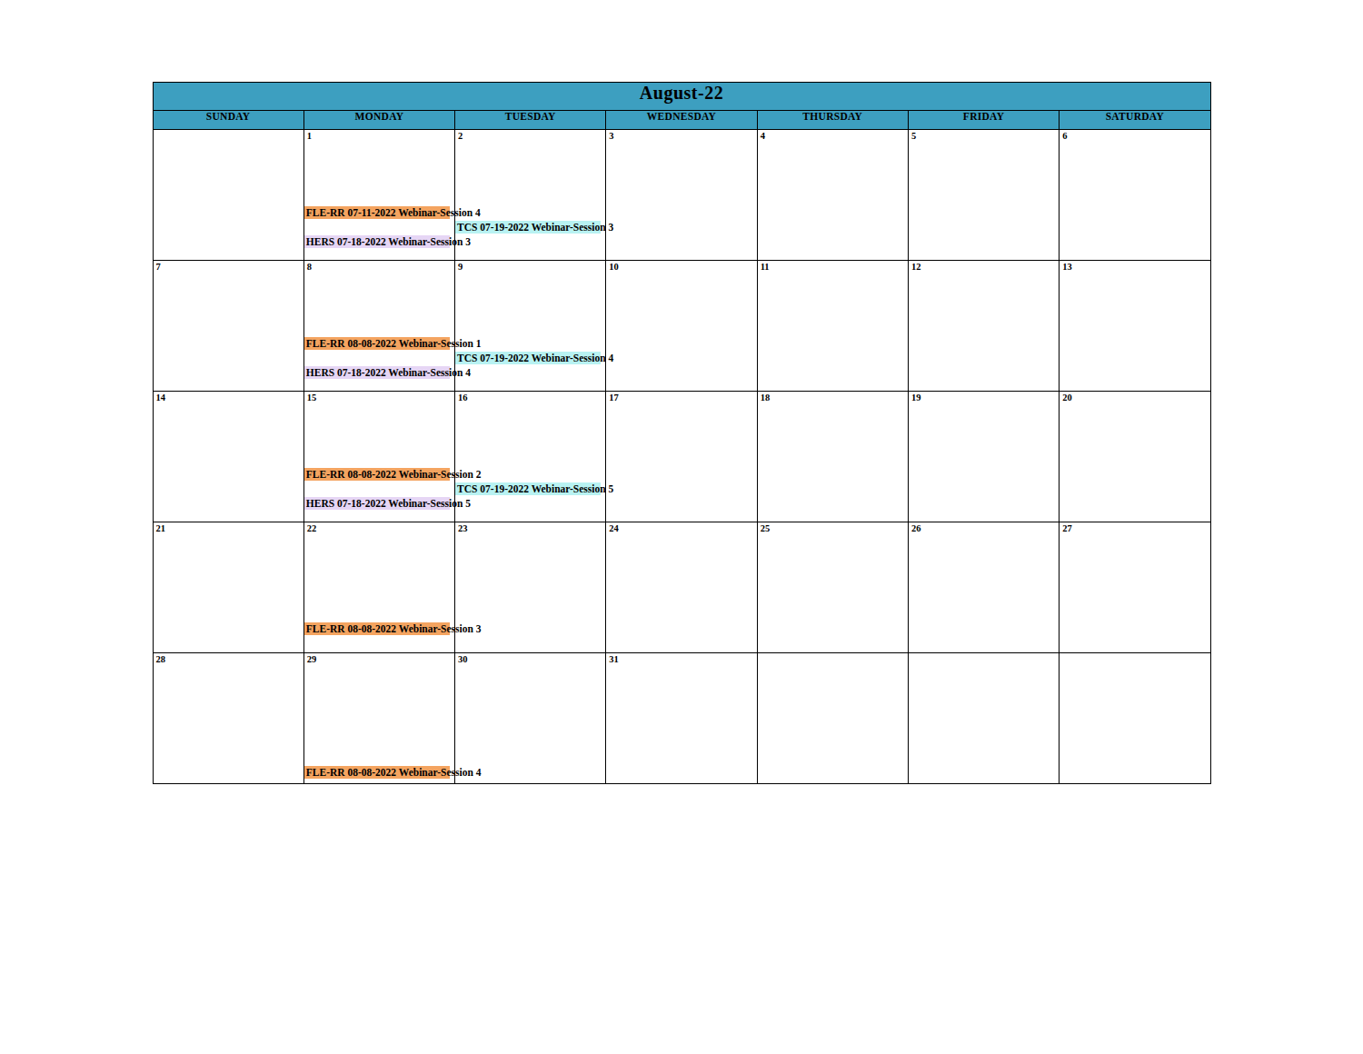| August-22 |
| --- |
| SUNDAY | MONDAY | TUESDAY | WEDNESDAY | THURSDAY | FRIDAY | SATURDAY |
| | 1 FLE-RR 07-11-2022 Webinar-Session 4 HERS 07-18-2022 Webinar-Session 3 | 2 TCS 07-19-2022 Webinar-Session 3 | 3 | 4 | 5 | 6 |
| 7 | 8 FLE-RR 08-08-2022 Webinar-Session 1 HERS 07-18-2022 Webinar-Session 4 | 9 TCS 07-19-2022 Webinar-Session 4 | 10 | 11 | 12 | 13 |
| 14 | 15 FLE-RR 08-08-2022 Webinar-Session 2 HERS 07-18-2022 Webinar-Session 5 | 16 TCS 07-19-2022 Webinar-Session 5 | 17 | 18 | 19 | 20 |
| 21 | 22 FLE-RR 08-08-2022 Webinar-Session 3 | 23 | 24 | 25 | 26 | 27 |
| 28 | 29 FLE-RR 08-08-2022 Webinar-Session 4 | 30 | 31 | | | |
For 2022 Scheduling Purposes. Calendar Subject to Change.
6/6/2022